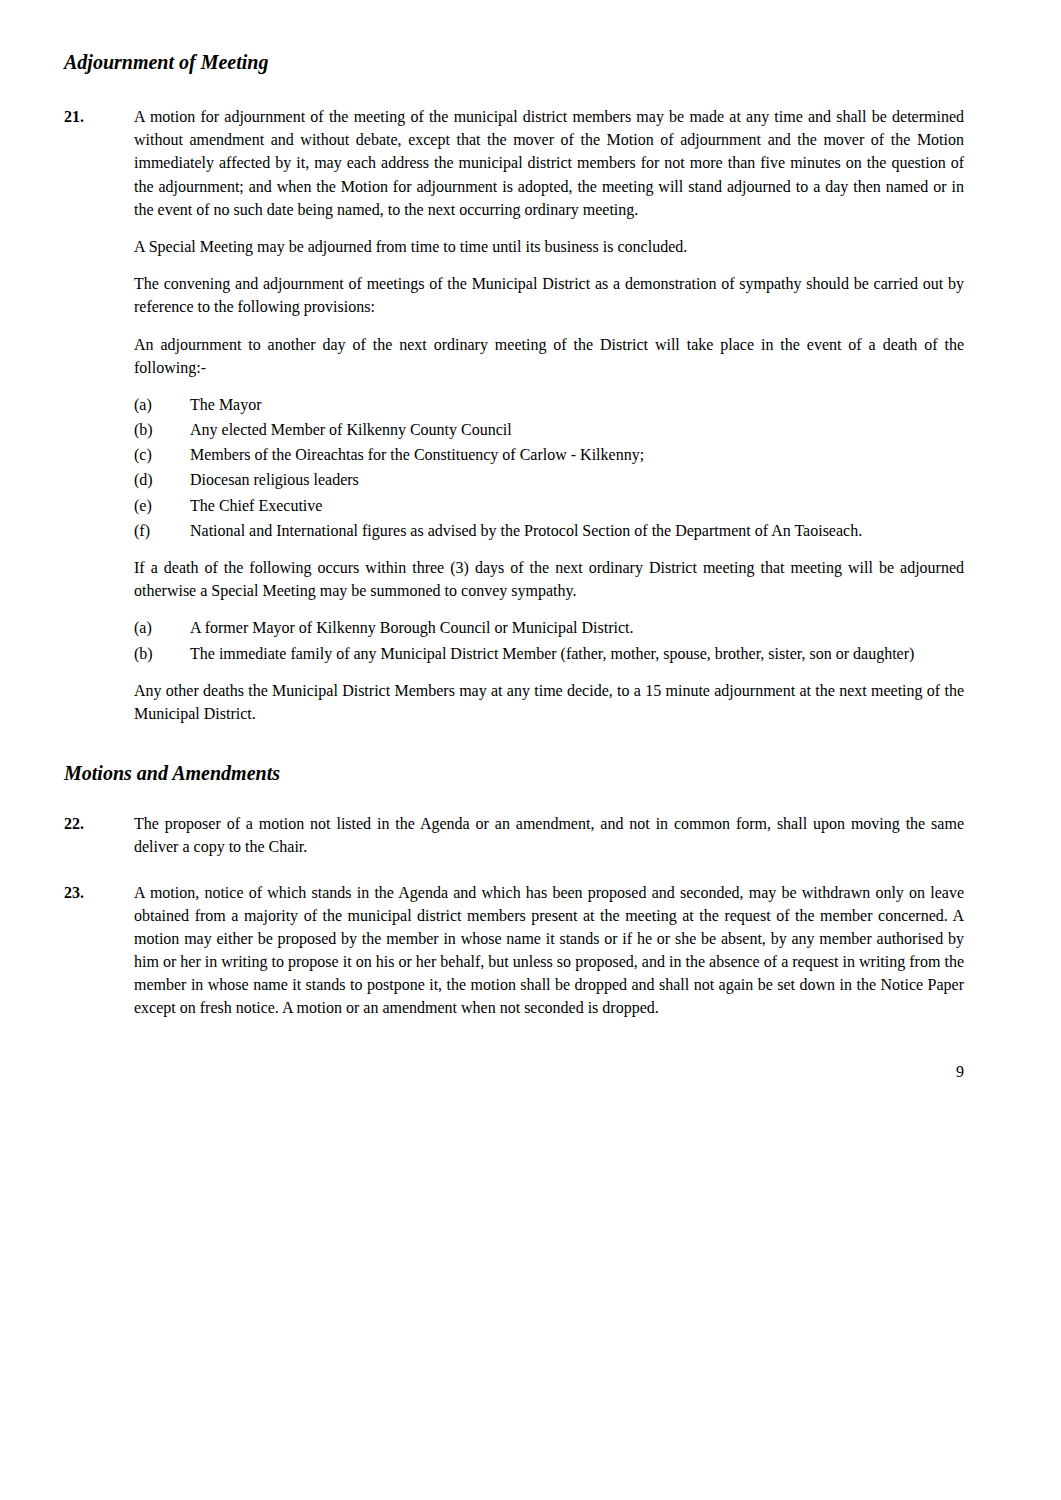Adjournment of Meeting
21.
A motion for adjournment of the meeting of the municipal district members may be made at any time and shall be determined without amendment and without debate, except that the mover of the Motion of adjournment and the mover of the Motion immediately affected by it, may each address the municipal district members for not more than five minutes on the question of the adjournment; and when the Motion for adjournment is adopted, the meeting will stand adjourned to a day then named or in the event of no such date being named, to the next occurring ordinary meeting.
A Special Meeting may be adjourned from time to time until its business is concluded.
The convening and adjournment of meetings of the Municipal District as a demonstration of sympathy should be carried out by reference to the following provisions:
An adjournment to another day of the next ordinary meeting of the District will take place in the event of a death of the following:-
(a) The Mayor
(b) Any elected Member of Kilkenny County Council
(c) Members of the Oireachtas for the Constituency of Carlow - Kilkenny;
(d) Diocesan religious leaders
(e) The Chief Executive
(f) National and International figures as advised by the Protocol Section of the Department of An Taoiseach.
If a death of the following occurs within three (3) days of the next ordinary District meeting that meeting will be adjourned otherwise a Special Meeting may be summoned to convey sympathy.
(a) A former Mayor of Kilkenny Borough Council or Municipal District.
(b) The immediate family of any Municipal District Member (father, mother, spouse, brother, sister, son or daughter)
Any other deaths the Municipal District Members may at any time decide, to a 15 minute adjournment at the next meeting of the Municipal District.
Motions and Amendments
22.
The proposer of a motion not listed in the Agenda or an amendment, and not in common form, shall upon moving the same deliver a copy to the Chair.
23.
A motion, notice of which stands in the Agenda and which has been proposed and seconded, may be withdrawn only on leave obtained from a majority of the municipal district members present at the meeting at the request of the member concerned. A motion may either be proposed by the member in whose name it stands or if he or she be absent, by any member authorised by him or her in writing to propose it on his or her behalf, but unless so proposed, and in the absence of a request in writing from the member in whose name it stands to postpone it, the motion shall be dropped and shall not again be set down in the Notice Paper except on fresh notice. A motion or an amendment when not seconded is dropped.
9